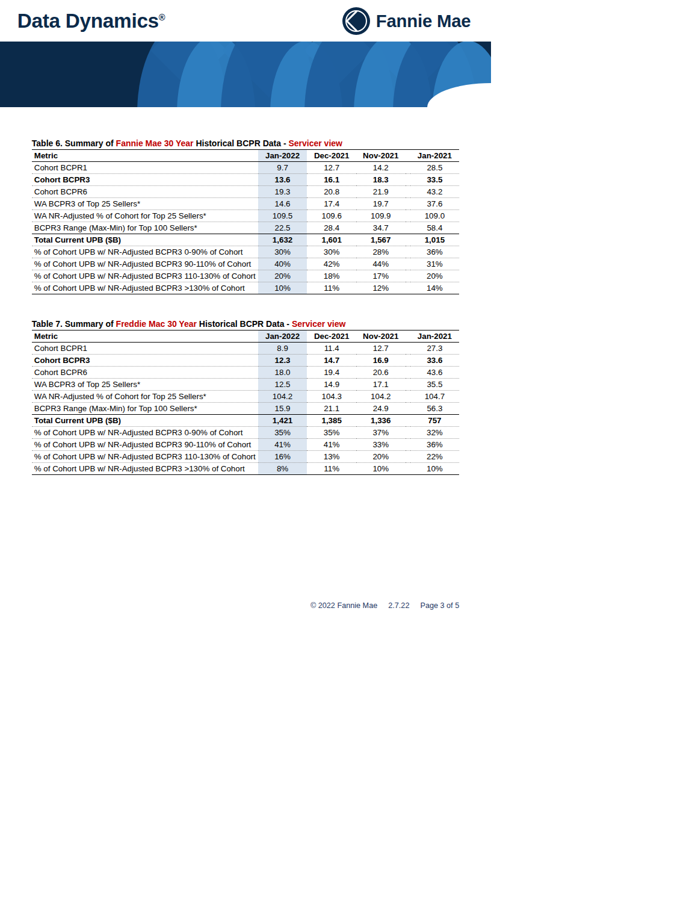Data Dynamics®
Fannie Mae
Table 6. Summary of Fannie Mae 30 Year Historical BCPR Data - Servicer view
| Metric | Jan-2022 | Dec-2021 | Nov-2021 | | Jan-2021 |
| --- | --- | --- | --- | --- | --- |
| Cohort BCPR1 | 9.7 | 12.7 | 14.2 | | 28.5 |
| Cohort BCPR3 | 13.6 | 16.1 | 18.3 | | 33.5 |
| Cohort BCPR6 | 19.3 | 20.8 | 21.9 | | 43.2 |
| WA BCPR3 of Top 25 Sellers* | 14.6 | 17.4 | 19.7 | | 37.6 |
| WA NR-Adjusted % of Cohort for Top 25 Sellers* | 109.5 | 109.6 | 109.9 | | 109.0 |
| BCPR3 Range (Max-Min) for Top 100 Sellers* | 22.5 | 28.4 | 34.7 | | 58.4 |
| Total Current UPB ($B) | 1,632 | 1,601 | 1,567 | | 1,015 |
| % of Cohort UPB w/ NR-Adjusted BCPR3 0-90% of Cohort | 30% | 30% | 28% | | 36% |
| % of Cohort UPB w/ NR-Adjusted BCPR3 90-110% of Cohort | 40% | 42% | 44% | | 31% |
| % of Cohort UPB w/ NR-Adjusted BCPR3 110-130% of Cohort | 20% | 18% | 17% | | 20% |
| % of Cohort UPB w/ NR-Adjusted BCPR3 >130% of Cohort | 10% | 11% | 12% | | 14% |
Table 7. Summary of Freddie Mac 30 Year Historical BCPR Data - Servicer view
| Metric | Jan-2022 | Dec-2021 | Nov-2021 | | Jan-2021 |
| --- | --- | --- | --- | --- | --- |
| Cohort BCPR1 | 8.9 | 11.4 | 12.7 | | 27.3 |
| Cohort BCPR3 | 12.3 | 14.7 | 16.9 | | 33.6 |
| Cohort BCPR6 | 18.0 | 19.4 | 20.6 | | 43.6 |
| WA BCPR3 of Top 25 Sellers* | 12.5 | 14.9 | 17.1 | | 35.5 |
| WA NR-Adjusted % of Cohort for Top 25 Sellers* | 104.2 | 104.3 | 104.2 | | 104.7 |
| BCPR3 Range (Max-Min) for Top 100 Sellers* | 15.9 | 21.1 | 24.9 | | 56.3 |
| Total Current UPB ($B) | 1,421 | 1,385 | 1,336 | | 757 |
| % of Cohort UPB w/ NR-Adjusted BCPR3 0-90% of Cohort | 35% | 35% | 37% | | 32% |
| % of Cohort UPB w/ NR-Adjusted BCPR3 90-110% of Cohort | 41% | 41% | 33% | | 36% |
| % of Cohort UPB w/ NR-Adjusted BCPR3 110-130% of Cohort | 16% | 13% | 20% | | 22% |
| % of Cohort UPB w/ NR-Adjusted BCPR3 >130% of Cohort | 8% | 11% | 10% | | 10% |
© 2022 Fannie Mae2.7.22 Page 3 of 5